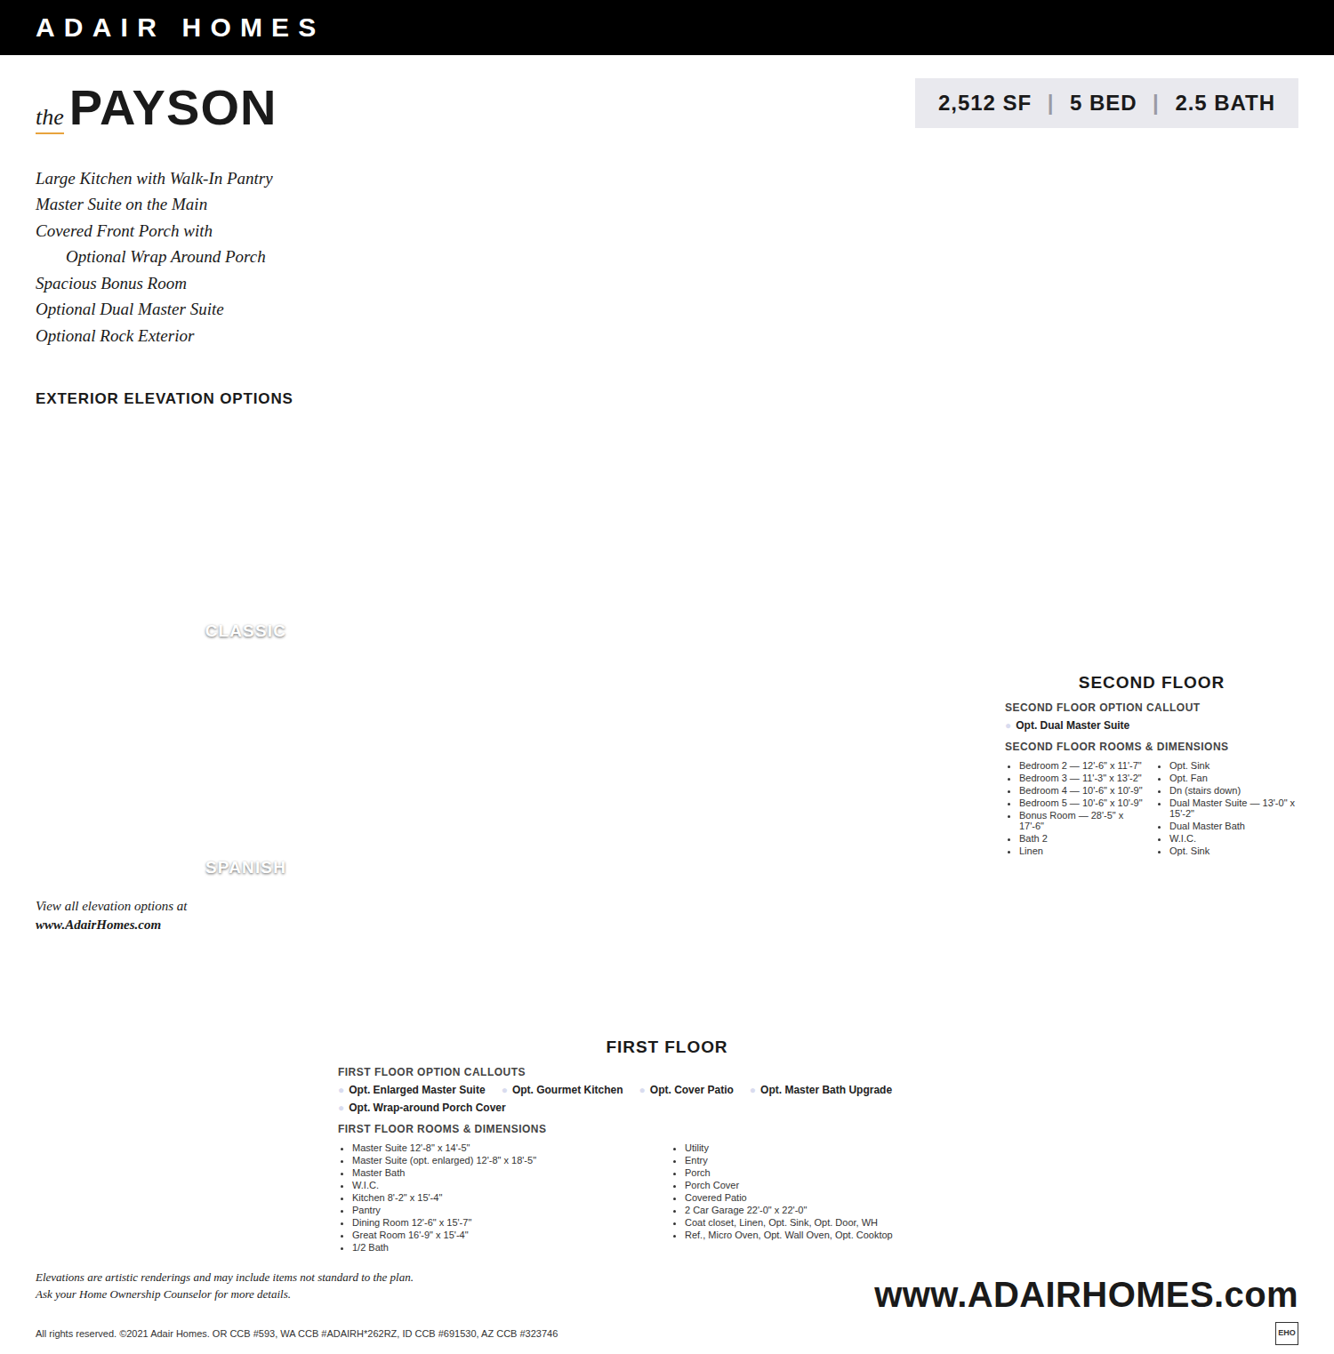Adair Homes
the PAYSON
2,512 SF | 5 BED | 2.5 BATH
Large Kitchen with Walk-In Pantry
Master Suite on the Main
Covered Front Porch with
Optional Wrap Around Porch Spacious Bonus Room
Optional Dual Master Suite
Optional Rock Exterior
Exterior Elevation Options
CLASSIC
SPANISH
View all elevation options at
www.AdairHomes.com
FIRST FLOOR
First floor option callouts
Opt. Enlarged Master Suite
Opt. Gourmet Kitchen
Opt. Cover Patio
Opt. Master Bath Upgrade
Opt. Wrap-around Porch Cover
First floor rooms & dimensions
Master Suite 12'-8" x 14'-5"
Master Suite (opt. enlarged) 12'-8" x 18'-5"
Master Bath
W.I.C.
Kitchen 8'-2" x 15'-4"
Pantry
Dining Room 12'-6" x 15'-7"
Great Room 16'-9" x 15'-4"
1/2 Bath
Utility
Entry
Porch
Porch Cover
Covered Patio
2 Car Garage 22'-0" x 22'-0"
Coat closet, Linen, Opt. Sink, Opt. Door, WH
Ref., Micro Oven, Opt. Wall Oven, Opt. Cooktop
SECOND FLOOR
Second floor option callout
Opt. Dual Master Suite
Second floor rooms & dimensions
Bedroom 2 — 12'-6" x 11'-7"
Bedroom 3 — 11'-3" x 13'-2"
Bedroom 4 — 10'-6" x 10'-9"
Bedroom 5 — 10'-6" x 10'-9"
Bonus Room — 28'-5" x 17'-6"
Bath 2
Linen
Opt. Sink
Opt. Fan
Dn (stairs down)
Dual Master Suite — 13'-0" x 15'-2"
Dual Master Bath
W.I.C.
Opt. Sink
Elevations are artistic renderings and may include items not standard to the plan.
Ask your Home Ownership Counselor for more details.
www.ADAIRHOMES.com
All rights reserved. ©2021 Adair Homes. OR CCB #593, WA CCB #ADAIRH*262RZ, ID CCB #691530, AZ CCB #323746 EHO